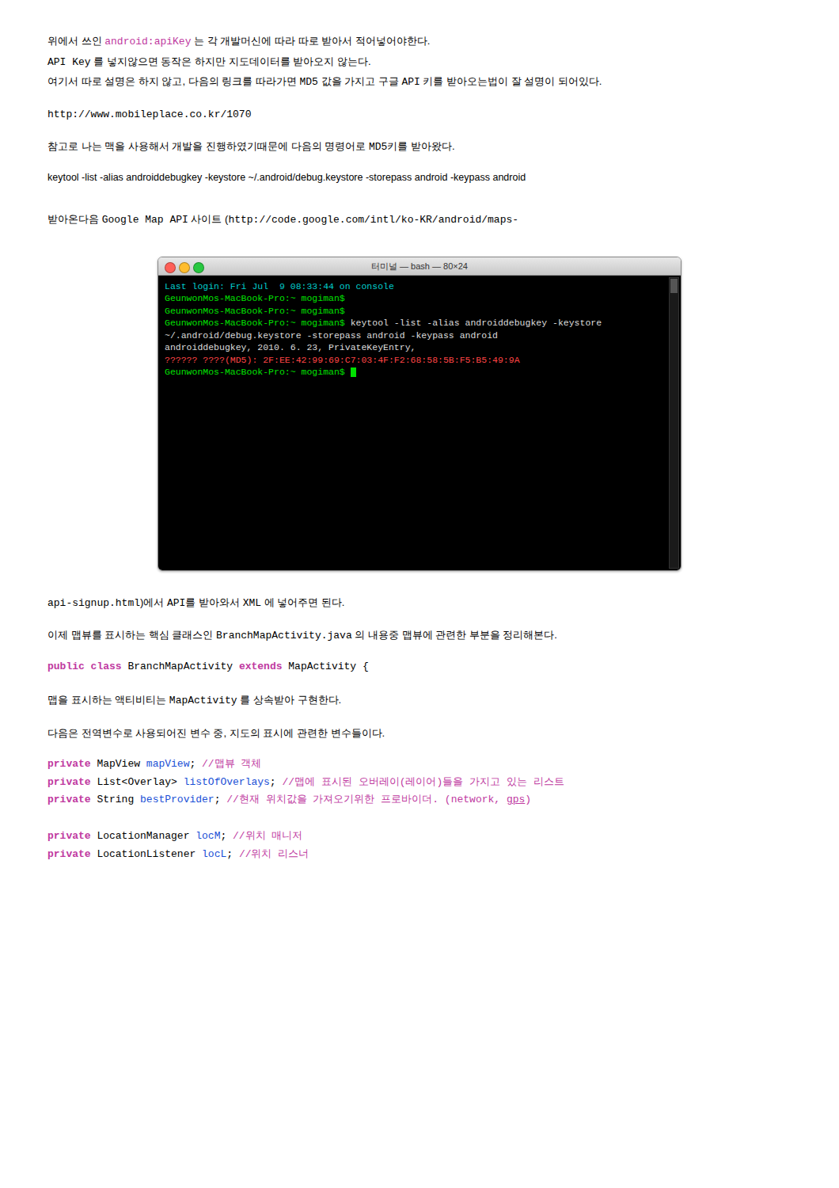위에서 쓰인 android:apiKey 는 각 개발머신에 따라 따로 받아서 적어넣어야한다.
API Key 를 넣지않으면 동작은 하지만 지도데이터를 받아오지 않는다.
여기서 따로 설명은 하지 않고, 다음의 링크를 따라가면 MD5 값을 가지고 구글 API 키를 받아오는법이 잘 설명이 되어있다.
http://www.mobileplace.co.kr/1070
참고로 나는 맥을 사용해서 개발을 진행하였기때문에 다음의 명령어로 MD5키를 받아왔다.
keytool -list -alias androiddebugkey -keystore ~/.android/debug.keystore -storepass android -keypass android
받아온다음 Google Map API 사이트 (http://code.google.com/intl/ko-KR/android/maps-
터미널 — bash — 80×24
Last login: Fri Jul 9 08:33:44 on console
GeunwonMos-MacBook-Pro:~ mogiman$
GeunwonMos-MacBook-Pro:~ mogiman$
GeunwonMos-MacBook-Pro:~ mogiman$ keytool -list -alias androiddebugkey -keystore
~/.android/debug.keystore -storepass android -keypass android
androiddebugkey, 2010. 6. 23, PrivateKeyEntry,
?????? ????(MD5): 2F:EE:42:99:69:C7:03:4F:F2:68:58:5B:F5:B5:49:9A
GeunwonMos-MacBook-Pro:~ mogiman$
api-signup.html)에서 API를 받아와서 XML 에 넣어주면 된다.
이제 맵뷰를 표시하는 핵심 클래스인 BranchMapActivity.java 의 내용중 맵뷰에 관련한 부분을 정리해본다.
public class BranchMapActivity extends MapActivity {
맵을 표시하는 액티비티는 MapActivity 를 상속받아 구현한다.
다음은 전역변수로 사용되어진 변수 중, 지도의 표시에 관련한 변수들이다.
private MapView mapView; //맵뷰 객체 private List<Overlay> listOfOverlays; //맵에 표시된 오버레이(레이어)들을 가지고 있는 리스트 private String bestProvider; //현재 위치값을 가져오기위한 프로바이더. (network, gps) private LocationManager locM; //위치 매니저 private LocationListener locL; //위치 리스너